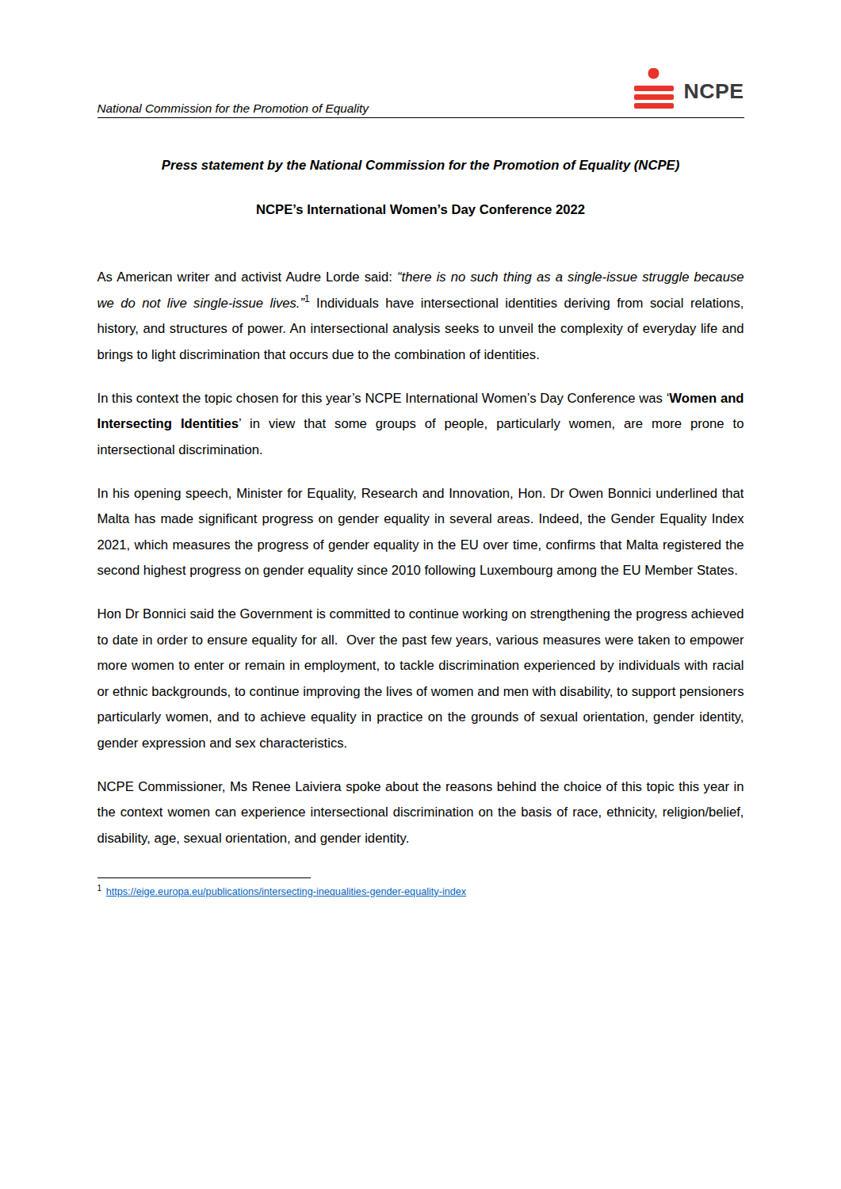National Commission for the Promotion of Equality
NCPE
Press statement by the National Commission for the Promotion of Equality (NCPE)
NCPE’s International Women’s Day Conference 2022
As American writer and activist Audre Lorde said: “there is no such thing as a single-issue struggle because we do not live single-issue lives.”1 Individuals have intersectional identities deriving from social relations, history, and structures of power. An intersectional analysis seeks to unveil the complexity of everyday life and brings to light discrimination that occurs due to the combination of identities.
In this context the topic chosen for this year’s NCPE International Women’s Day Conference was ‘Women and Intersecting Identities’ in view that some groups of people, particularly women, are more prone to intersectional discrimination.
In his opening speech, Minister for Equality, Research and Innovation, Hon. Dr Owen Bonnici underlined that Malta has made significant progress on gender equality in several areas. Indeed, the Gender Equality Index 2021, which measures the progress of gender equality in the EU over time, confirms that Malta registered the second highest progress on gender equality since 2010 following Luxembourg among the EU Member States.
Hon Dr Bonnici said the Government is committed to continue working on strengthening the progress achieved to date in order to ensure equality for all. Over the past few years, various measures were taken to empower more women to enter or remain in employment, to tackle discrimination experienced by individuals with racial or ethnic backgrounds, to continue improving the lives of women and men with disability, to support pensioners particularly women, and to achieve equality in practice on the grounds of sexual orientation, gender identity, gender expression and sex characteristics.
NCPE Commissioner, Ms Renee Laiviera spoke about the reasons behind the choice of this topic this year in the context women can experience intersectional discrimination on the basis of race, ethnicity, religion/belief, disability, age, sexual orientation, and gender identity.
1 https://eige.europa.eu/publications/intersecting-inequalities-gender-equality-index